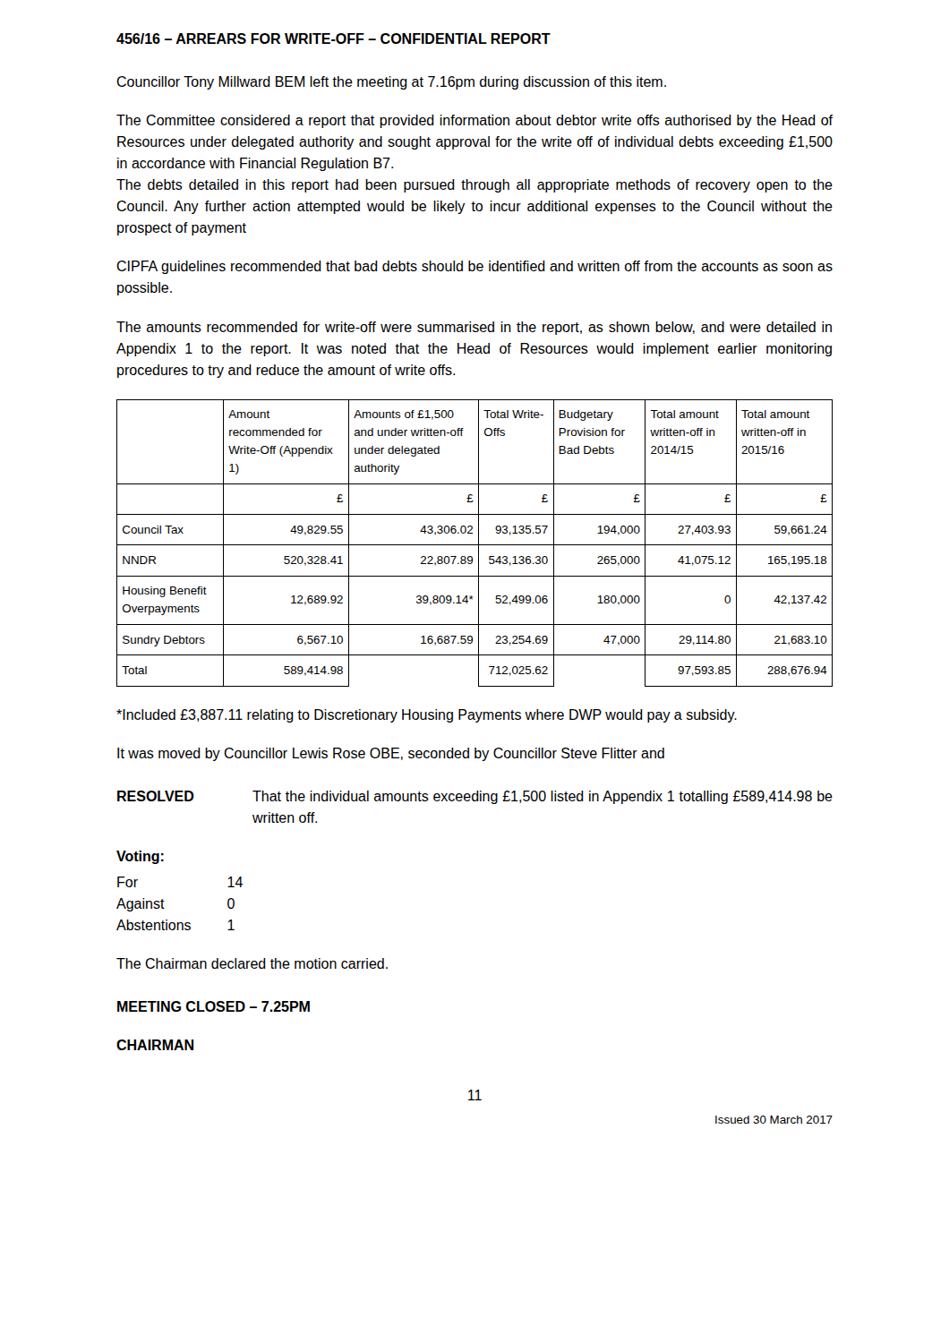456/16 – ARREARS FOR WRITE-OFF – CONFIDENTIAL REPORT
Councillor Tony Millward BEM left the meeting at 7.16pm during discussion of this item.
The Committee considered a report that provided information about debtor write offs authorised by the Head of Resources under delegated authority and sought approval for the write off of individual debts exceeding £1,500 in accordance with Financial Regulation B7.
The debts detailed in this report had been pursued through all appropriate methods of recovery open to the Council. Any further action attempted would be likely to incur additional expenses to the Council without the prospect of payment
CIPFA guidelines recommended that bad debts should be identified and written off from the accounts as soon as possible.
The amounts recommended for write-off were summarised in the report, as shown below, and were detailed in Appendix 1 to the report. It was noted that the Head of Resources would implement earlier monitoring procedures to try and reduce the amount of write offs.
| | Amount recommended for Write-Off (Appendix 1) | Amounts of £1,500 and under written-off under delegated authority | Total Write-Offs | Budgetary Provision for Bad Debts | Total amount written-off in 2014/15 | Total amount written-off in 2015/16 |
| --- | --- | --- | --- | --- | --- | --- |
| | £ | £ | £ | £ | £ | £ |
| Council Tax | 49,829.55 | 43,306.02 | 93,135.57 | 194,000 | 27,403.93 | 59,661.24 |
| NNDR | 520,328.41 | 22,807.89 | 543,136.30 | 265,000 | 41,075.12 | 165,195.18 |
| Housing Benefit Overpayments | 12,689.92 | 39,809.14* | 52,499.06 | 180,000 | 0 | 42,137.42 |
| Sundry Debtors | 6,567.10 | 16,687.59 | 23,254.69 | 47,000 | 29,114.80 | 21,683.10 |
| Total | 589,414.98 | | 712,025.62 | | 97,593.85 | 288,676.94 |
*Included £3,887.11 relating to Discretionary Housing Payments where DWP would pay a subsidy.
It was moved by Councillor Lewis Rose OBE, seconded by Councillor Steve Flitter and
RESOLVED
That the individual amounts exceeding £1,500 listed in Appendix 1 totalling £589,414.98 be written off.
Voting:
| For | 14 |
| Against | 0 |
| Abstentions | 1 |
The Chairman declared the motion carried.
MEETING CLOSED – 7.25PM
CHAIRMAN
11
Issued 30 March 2017